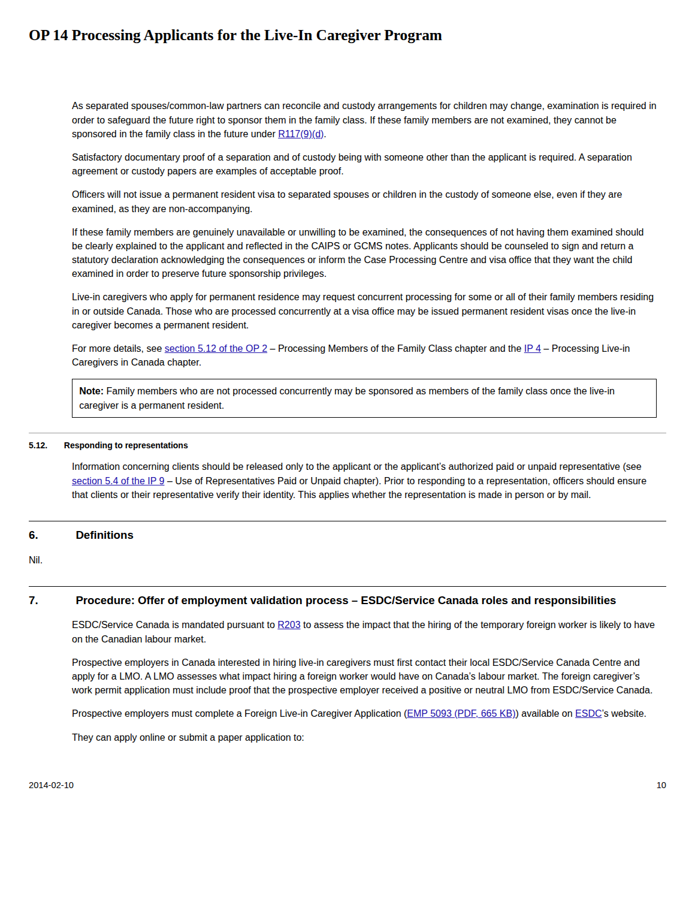OP 14 Processing Applicants for the Live-In Caregiver Program
As separated spouses/common-law partners can reconcile and custody arrangements for children may change, examination is required in order to safeguard the future right to sponsor them in the family class. If these family members are not examined, they cannot be sponsored in the family class in the future under R117(9)(d).
Satisfactory documentary proof of a separation and of custody being with someone other than the applicant is required. A separation agreement or custody papers are examples of acceptable proof.
Officers will not issue a permanent resident visa to separated spouses or children in the custody of someone else, even if they are examined, as they are non-accompanying.
If these family members are genuinely unavailable or unwilling to be examined, the consequences of not having them examined should be clearly explained to the applicant and reflected in the CAIPS or GCMS notes. Applicants should be counseled to sign and return a statutory declaration acknowledging the consequences or inform the Case Processing Centre and visa office that they want the child examined in order to preserve future sponsorship privileges.
Live-in caregivers who apply for permanent residence may request concurrent processing for some or all of their family members residing in or outside Canada. Those who are processed concurrently at a visa office may be issued permanent resident visas once the live-in caregiver becomes a permanent resident.
For more details, see section 5.12 of the OP 2 – Processing Members of the Family Class chapter and the IP 4 – Processing Live-in Caregivers in Canada chapter.
Note: Family members who are not processed concurrently may be sponsored as members of the family class once the live-in caregiver is a permanent resident.
5.12. Responding to representations
Information concerning clients should be released only to the applicant or the applicant’s authorized paid or unpaid representative (see section 5.4 of the IP 9 – Use of Representatives Paid or Unpaid chapter). Prior to responding to a representation, officers should ensure that clients or their representative verify their identity. This applies whether the representation is made in person or by mail.
6. Definitions
Nil.
7. Procedure: Offer of employment validation process – ESDC/Service Canada roles and responsibilities
ESDC/Service Canada is mandated pursuant to R203 to assess the impact that the hiring of the temporary foreign worker is likely to have on the Canadian labour market.
Prospective employers in Canada interested in hiring live-in caregivers must first contact their local ESDC/Service Canada Centre and apply for a LMO. A LMO assesses what impact hiring a foreign worker would have on Canada’s labour market. The foreign caregiver’s work permit application must include proof that the prospective employer received a positive or neutral LMO from ESDC/Service Canada.
Prospective employers must complete a Foreign Live-in Caregiver Application (EMP 5093 (PDF, 665 KB)) available on ESDC’s website.
They can apply online or submit a paper application to:
2014-02-10 10